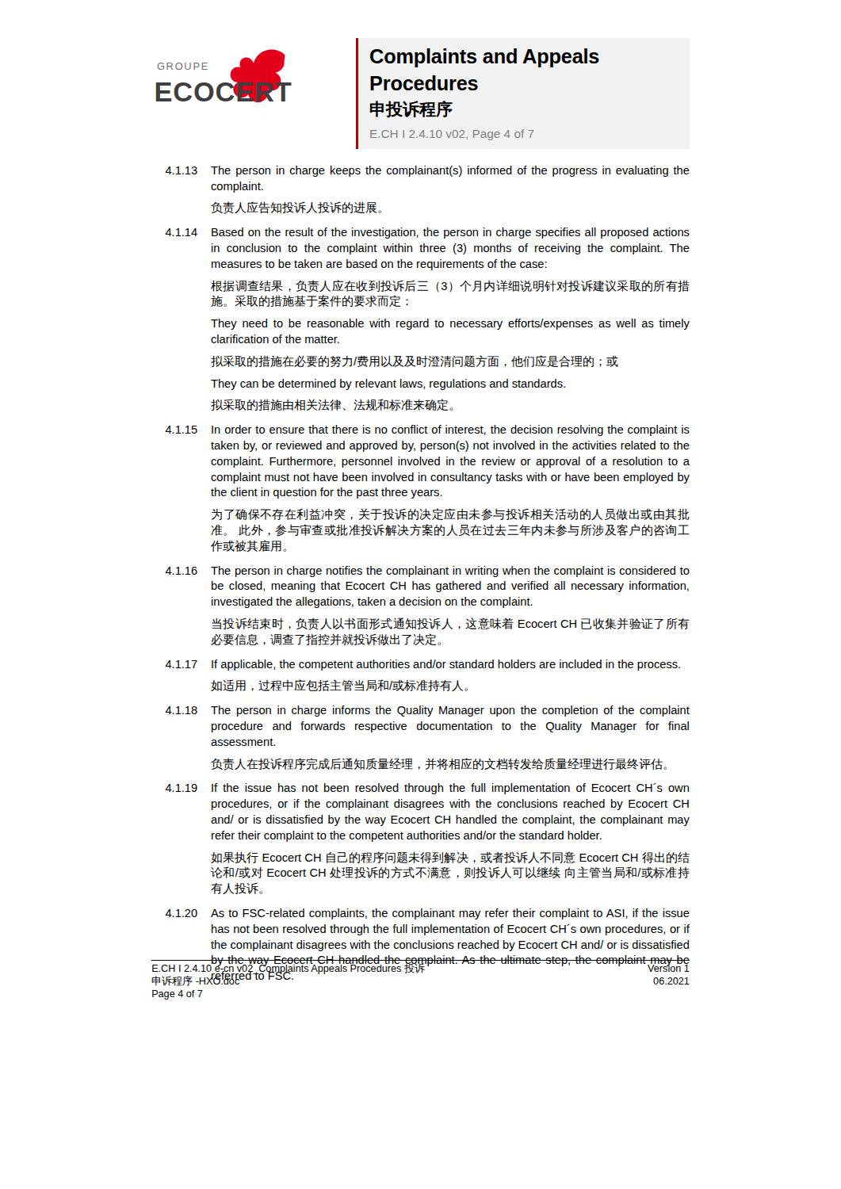GROUPE ECOCERT
Complaints and Appeals Procedures
申投诉程序
E.CH I 2.4.10 v02, Page 4 of 7
4.1.13
The person in charge keeps the complainant(s) informed of the progress in evaluating the complaint.
负责人应告知投诉人投诉的进展。
4.1.14
Based on the result of the investigation, the person in charge specifies all proposed actions in conclusion to the complaint within three (3) months of receiving the complaint. The measures to be taken are based on the requirements of the case:
根据调查结果，负责人应在收到投诉后三（3）个月内详细说明针对投诉建议采取的所有措施。采取的措施基于案件的要求而定：
They need to be reasonable with regard to necessary efforts/expenses as well as timely clarification of the matter.
拟采取的措施在必要的努力/费用以及及时澄清问题方面，他们应是合理的；或
They can be determined by relevant laws, regulations and standards.
拟采取的措施由相关法律、法规和标准来确定。
4.1.15
In order to ensure that there is no conflict of interest, the decision resolving the complaint is taken by, or reviewed and approved by, person(s) not involved in the activities related to the complaint. Furthermore, personnel involved in the review or approval of a resolution to a complaint must not have been involved in consultancy tasks with or have been employed by the client in question for the past three years.
为了确保不存在利益冲突，关于投诉的决定应由未参与投诉相关活动的人员做出或由其批准。 此外，参与审查或批准投诉解决方案的人员在过去三年内未参与所涉及客户的咨询工作或被其雇用。
4.1.16
The person in charge notifies the complainant in writing when the complaint is considered to be closed, meaning that Ecocert CH has gathered and verified all necessary information, investigated the allegations, taken a decision on the complaint.
当投诉结束时，负责人以书面形式通知投诉人，这意味着 Ecocert CH 已收集并验证了所有必要信息，调查了指控并就投诉做出了决定。
4.1.17
If applicable, the competent authorities and/or standard holders are included in the process.
如适用，过程中应包括主管当局和/或标准持有人。
4.1.18
The person in charge informs the Quality Manager upon the completion of the complaint procedure and forwards respective documentation to the Quality Manager for final assessment.
负责人在投诉程序完成后通知质量经理，并将相应的文档转发给质量经理进行最终评估。
4.1.19
If the issue has not been resolved through the full implementation of Ecocert CH´s own procedures, or if the complainant disagrees with the conclusions reached by Ecocert CH and/ or is dissatisfied by the way Ecocert CH handled the complaint, the complainant may refer their complaint to the competent authorities and/or the standard holder.
如果执行 Ecocert CH 自己的程序问题未得到解决，或者投诉人不同意 Ecocert CH 得出的结论和/或对 Ecocert CH 处理投诉的方式不满意，则投诉人可以继续 向主管当局和/或标准持有人投诉。
4.1.20
As to FSC-related complaints, the complainant may refer their complaint to ASI, if the issue has not been resolved through the full implementation of Ecocert CH´s own procedures, or if the complainant disagrees with the conclusions reached by Ecocert CH and/ or is dissatisfied by the way Ecocert CH handled the complaint. As the ultimate step, the complaint may be referred to FSC.
E.CH I 2.4.10 e-cn v02_Complaints Appeals Procedures 投诉
申诉程序 -HXO.doc
Page 4 of 7
Version 1
06.2021